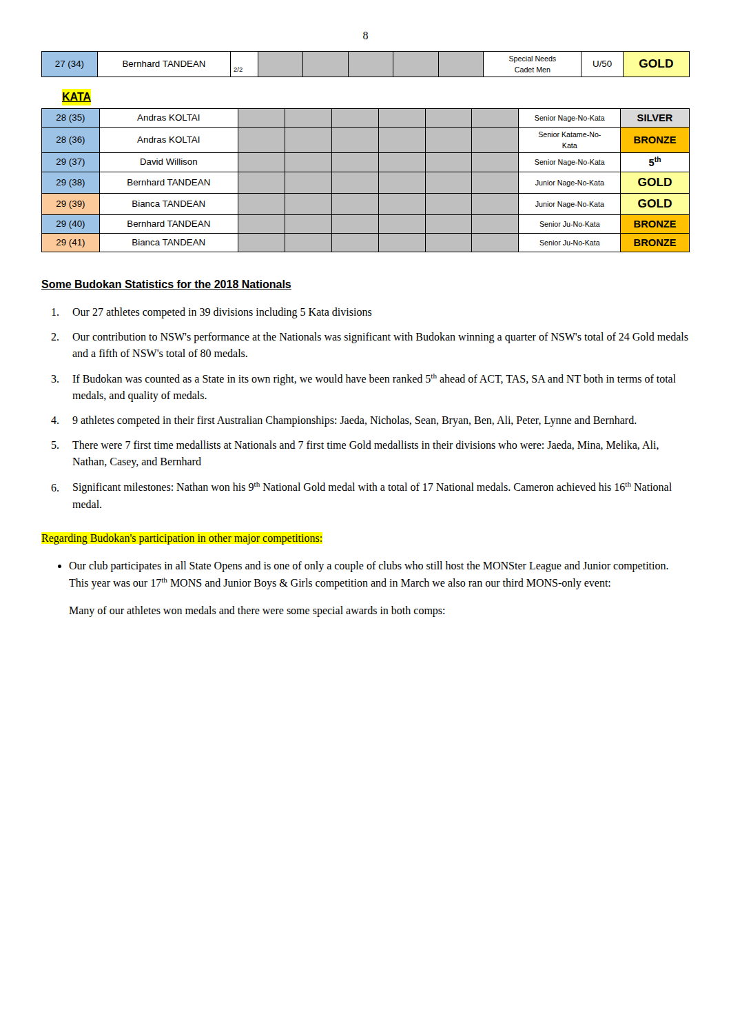8
| 27 (34) | Bernhard TANDEAN | 2/2 | | | | | | Special Needs Cadet Men | U/50 | GOLD |
KATA
| 28 (35) | Andras KOLTAI | | | | | | | Senior Nage-No-Kata | SILVER |
| 28 (36) | Andras KOLTAI | | | | | | | Senior Katame-No- Kata | BRONZE |
| 29 (37) | David Willison | | | | | | | Senior Nage-No-Kata | 5 th |
| 29 (38) | Bernhard TANDEAN | | | | | | | Junior Nage-No-Kata | GOLD |
| 29 (39) | Bianca TANDEAN | | | | | | | Junior Nage-No-Kata | GOLD |
| 29 (40) | Bernhard TANDEAN | | | | | | | Senior Ju-No-Kata | BRONZE |
| 29 (41) | Bianca TANDEAN | | | | | | | Senior Ju-No-Kata | BRONZE |
Some Budokan Statistics for the 2018 Nationals
Our 27 athletes competed in 39 divisions including 5 Kata divisions
Our contribution to NSW's performance at the Nationals was significant with Budokan winning a quarter of NSW's total of 24 Gold medals and a fifth of NSW's total of 80 medals.
If Budokan was counted as a State in its own right, we would have been ranked 5th ahead of ACT, TAS, SA and NT both in terms of total medals, and quality of medals.
9 athletes competed in their first Australian Championships: Jaeda, Nicholas, Sean, Bryan, Ben, Ali, Peter, Lynne and Bernhard.
There were 7 first time medallists at Nationals and 7 first time Gold medallists in their divisions who were: Jaeda, Mina, Melika, Ali, Nathan, Casey, and Bernhard
Significant milestones: Nathan won his 9th National Gold medal with a total of 17 National medals. Cameron achieved his 16th National medal.
Regarding Budokan's participation in other major competitions:
Our club participates in all State Opens and is one of only a couple of clubs who still host the MONSter League and Junior competition. This year was our 17th MONS and Junior Boys & Girls competition and in March we also ran our third MONS-only event:
Many of our athletes won medals and there were some special awards in both comps: